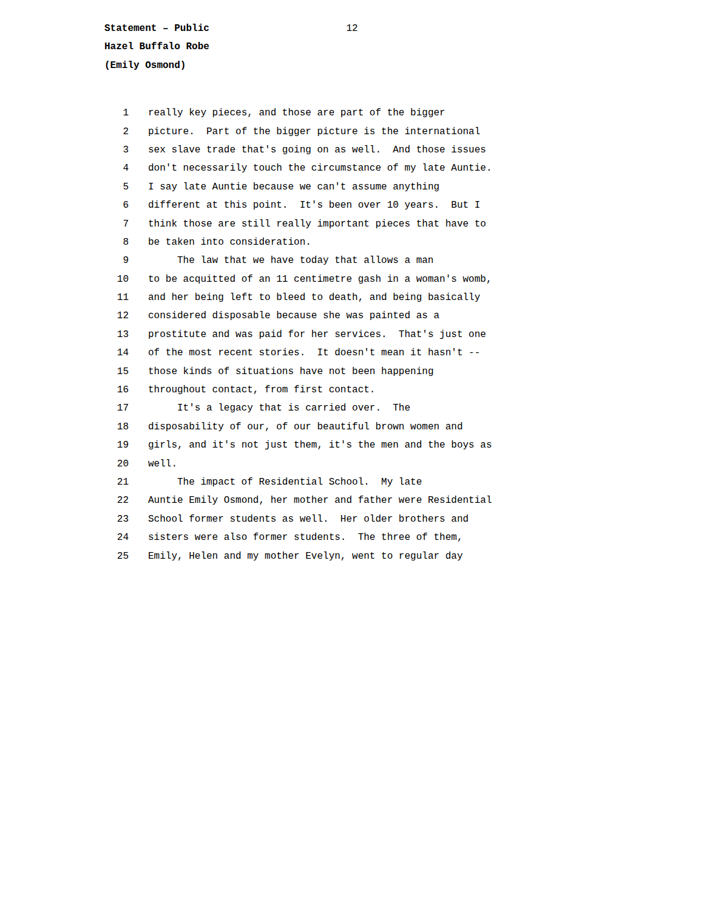Statement – Public Hazel Buffalo Robe (Emily Osmond)
12
really key pieces, and those are part of the bigger
picture. Part of the bigger picture is the international
sex slave trade that's going on as well. And those issues
don't necessarily touch the circumstance of my late Auntie.
I say late Auntie because we can't assume anything
different at this point. It's been over 10 years. But I
think those are still really important pieces that have to
be taken into consideration.
The law that we have today that allows a man
to be acquitted of an 11 centimetre gash in a woman's womb,
and her being left to bleed to death, and being basically
considered disposable because she was painted as a
prostitute and was paid for her services. That's just one
of the most recent stories. It doesn't mean it hasn't --
those kinds of situations have not been happening
throughout contact, from first contact.
It's a legacy that is carried over. The
disposability of our, of our beautiful brown women and
girls, and it's not just them, it's the men and the boys as
well.
The impact of Residential School. My late
Auntie Emily Osmond, her mother and father were Residential
School former students as well. Her older brothers and
sisters were also former students. The three of them,
Emily, Helen and my mother Evelyn, went to regular day